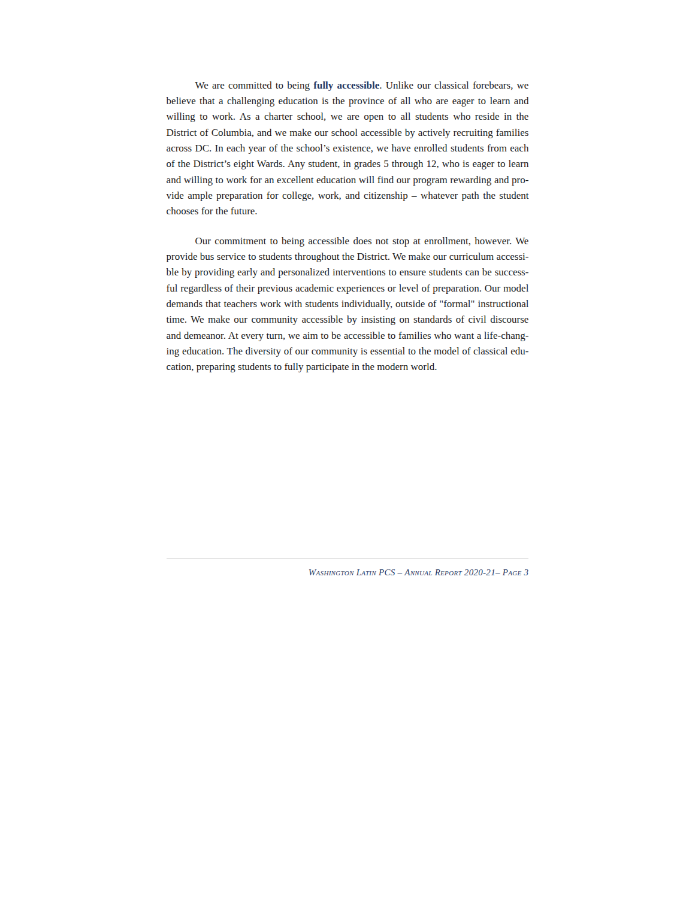We are committed to being fully accessible. Unlike our classical forebears, we believe that a challenging education is the province of all who are eager to learn and willing to work. As a charter school, we are open to all students who reside in the District of Columbia, and we make our school accessible by actively recruiting families across DC. In each year of the school’s existence, we have enrolled students from each of the District’s eight Wards. Any student, in grades 5 through 12, who is eager to learn and willing to work for an excellent education will find our program rewarding and provide ample preparation for college, work, and citizenship – whatever path the student chooses for the future.
Our commitment to being accessible does not stop at enrollment, however. We provide bus service to students throughout the District. We make our curriculum accessible by providing early and personalized interventions to ensure students can be successful regardless of their previous academic experiences or level of preparation. Our model demands that teachers work with students individually, outside of "formal" instructional time. We make our community accessible by insisting on standards of civil discourse and demeanor. At every turn, we aim to be accessible to families who want a life-changing education. The diversity of our community is essential to the model of classical education, preparing students to fully participate in the modern world.
Washington Latin PCS – Annual Report 2020-21– Page 3